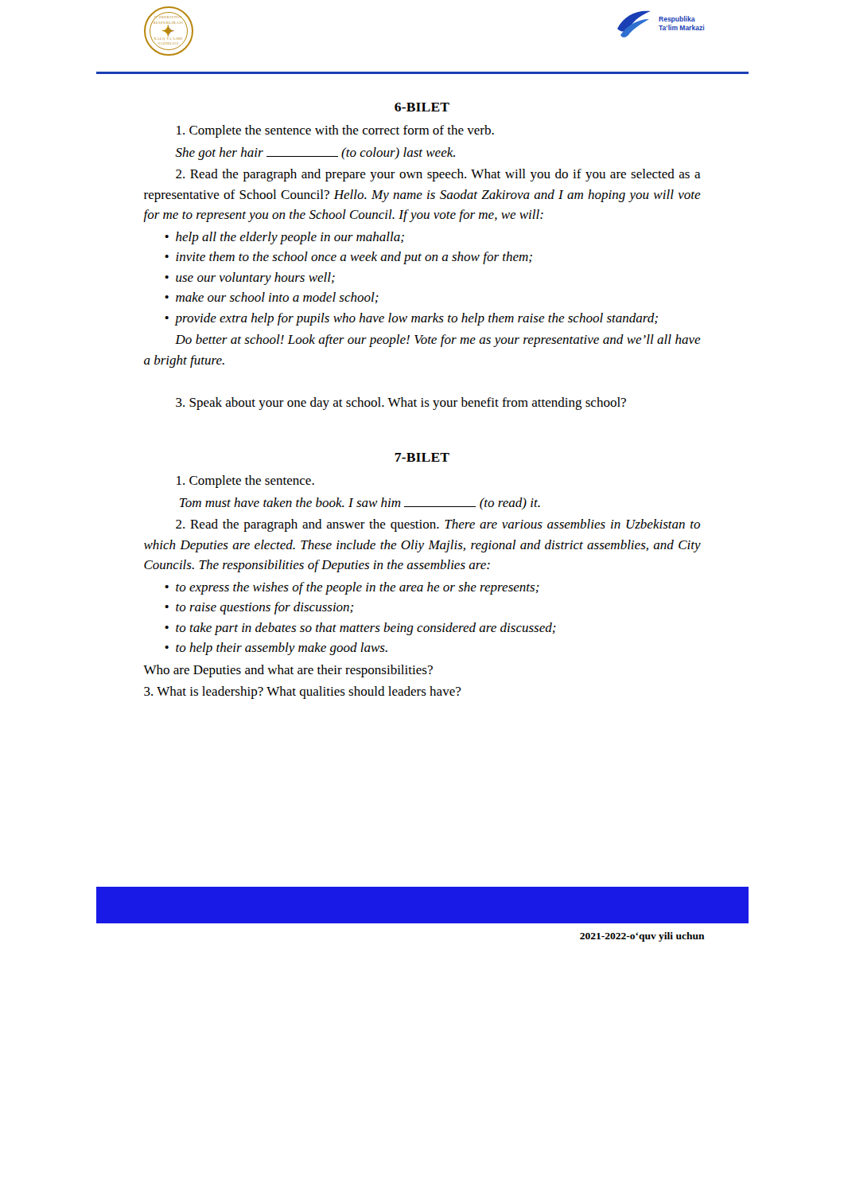OʻZBEKISTON RESPUBLIKASI
✦
XALQ TAʻLIMI VAZIRLIGI
Respublika
Taʻlim Markazi
6-BILET
1. Complete the sentence with the correct form of the verb.
She got her hair (to colour) last week.
2. Read the paragraph and prepare your own speech. What will you do if you are selected as a representative of School Council? Hello. My name is Saodat Zakirova and I am hoping you will vote for me to represent you on the School Council. If you vote for me, we will:
help all the elderly people in our mahalla;
invite them to the school once a week and put on a show for them;
use our voluntary hours well;
make our school into a model school;
provide extra help for pupils who have low marks to help them raise the school standard;
Do better at school! Look after our people! Vote for me as your representative and we’ll all have a bright future.
3. Speak about your one day at school. What is your benefit from attending school?
7-BILET
1. Complete the sentence.
Tom must have taken the book. I saw him (to read) it.
2. Read the paragraph and answer the question. There are various assemblies in Uzbekistan to which Deputies are elected. These include the Oliy Majlis, regional and district assemblies, and City Councils. The responsibilities of Deputies in the assemblies are:
to express the wishes of the people in the area he or she represents;
to raise questions for discussion;
to take part in debates so that matters being considered are discussed;
to help their assembly make good laws.
Who are Deputies and what are their responsibilities?
3. What is leadership? What qualities should leaders have?
2021-2022-oʻquv yili uchun